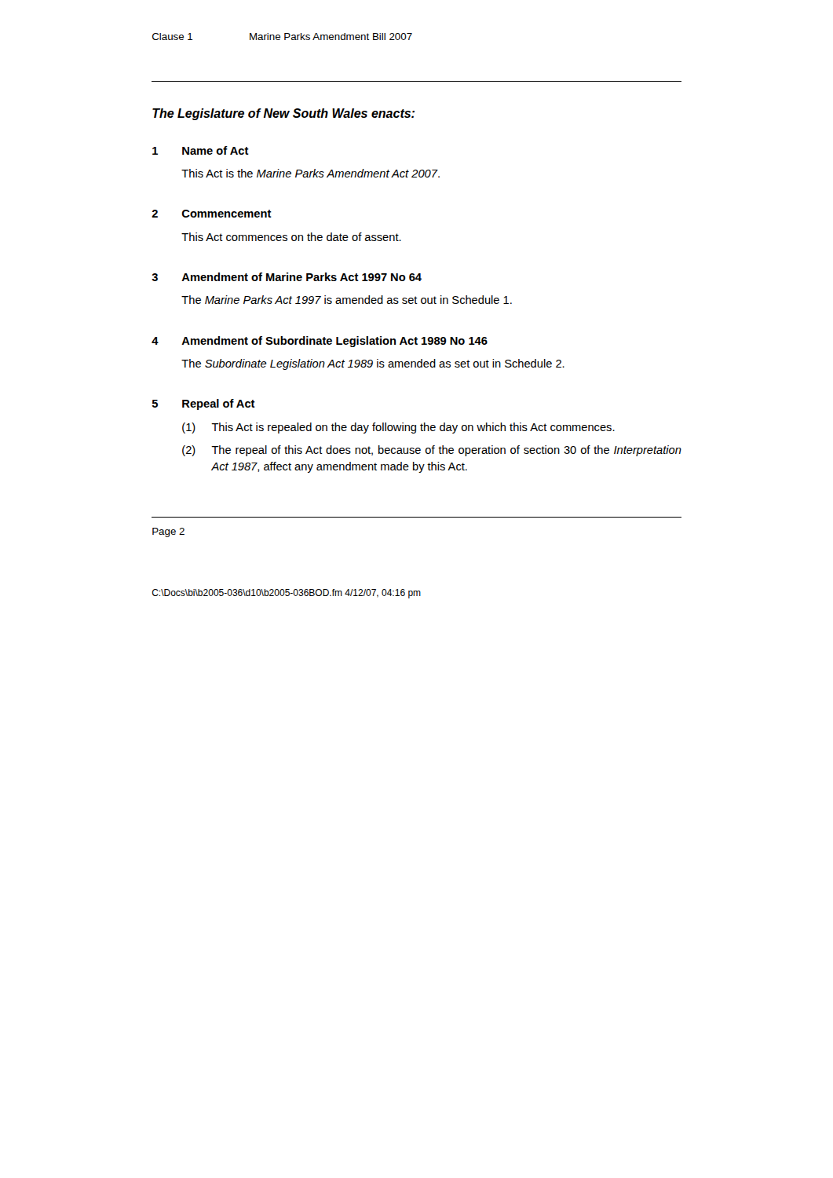Clause 1 Marine Parks Amendment Bill 2007
The Legislature of New South Wales enacts:
1
Name of Act
This Act is the Marine Parks Amendment Act 2007.
2
Commencement
This Act commences on the date of assent.
3
Amendment of Marine Parks Act 1997 No 64
The Marine Parks Act 1997 is amended as set out in Schedule 1.
4
Amendment of Subordinate Legislation Act 1989 No 146
The Subordinate Legislation Act 1989 is amended as set out in Schedule 2.
5
Repeal of Act
(1)
This Act is repealed on the day following the day on which this Act commences.
(2)
The repeal of this Act does not, because of the operation of section 30 of the Interpretation Act 1987, affect any amendment made by this Act.
Page 2
C:\Docs\bi\b2005-036\d10\b2005-036BOD.fm 4/12/07, 04:16 pm